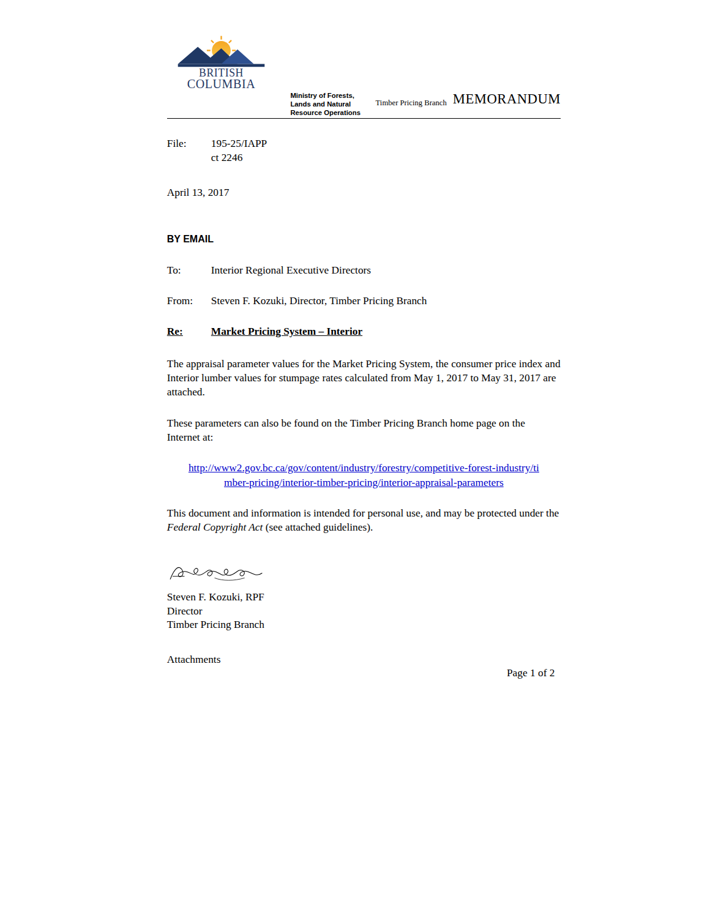Ministry of Forests,
Lands and Natural
Resource Operations
Timber Pricing Branch
MEMORANDUM
File: 195-25/IAPP
ct 2246
April 13, 2017
BY EMAIL
To: Interior Regional Executive Directors
From: Steven F. Kozuki, Director, Timber Pricing Branch
Re: Market Pricing System – Interior
The appraisal parameter values for the Market Pricing System, the consumer price index and Interior lumber values for stumpage rates calculated from May 1, 2017 to May 31, 2017 are attached.
These parameters can also be found on the Timber Pricing Branch home page on the Internet at:
http://www2.gov.bc.ca/gov/content/industry/forestry/competitive-forest-industry/timber-pricing/interior-timber-pricing/interior-appraisal-parameters
This document and information is intended for personal use, and may be protected under the Federal Copyright Act (see attached guidelines).
Steven F. Kozuki, RPF
Director
Timber Pricing Branch
Attachments
Page 1 of 2